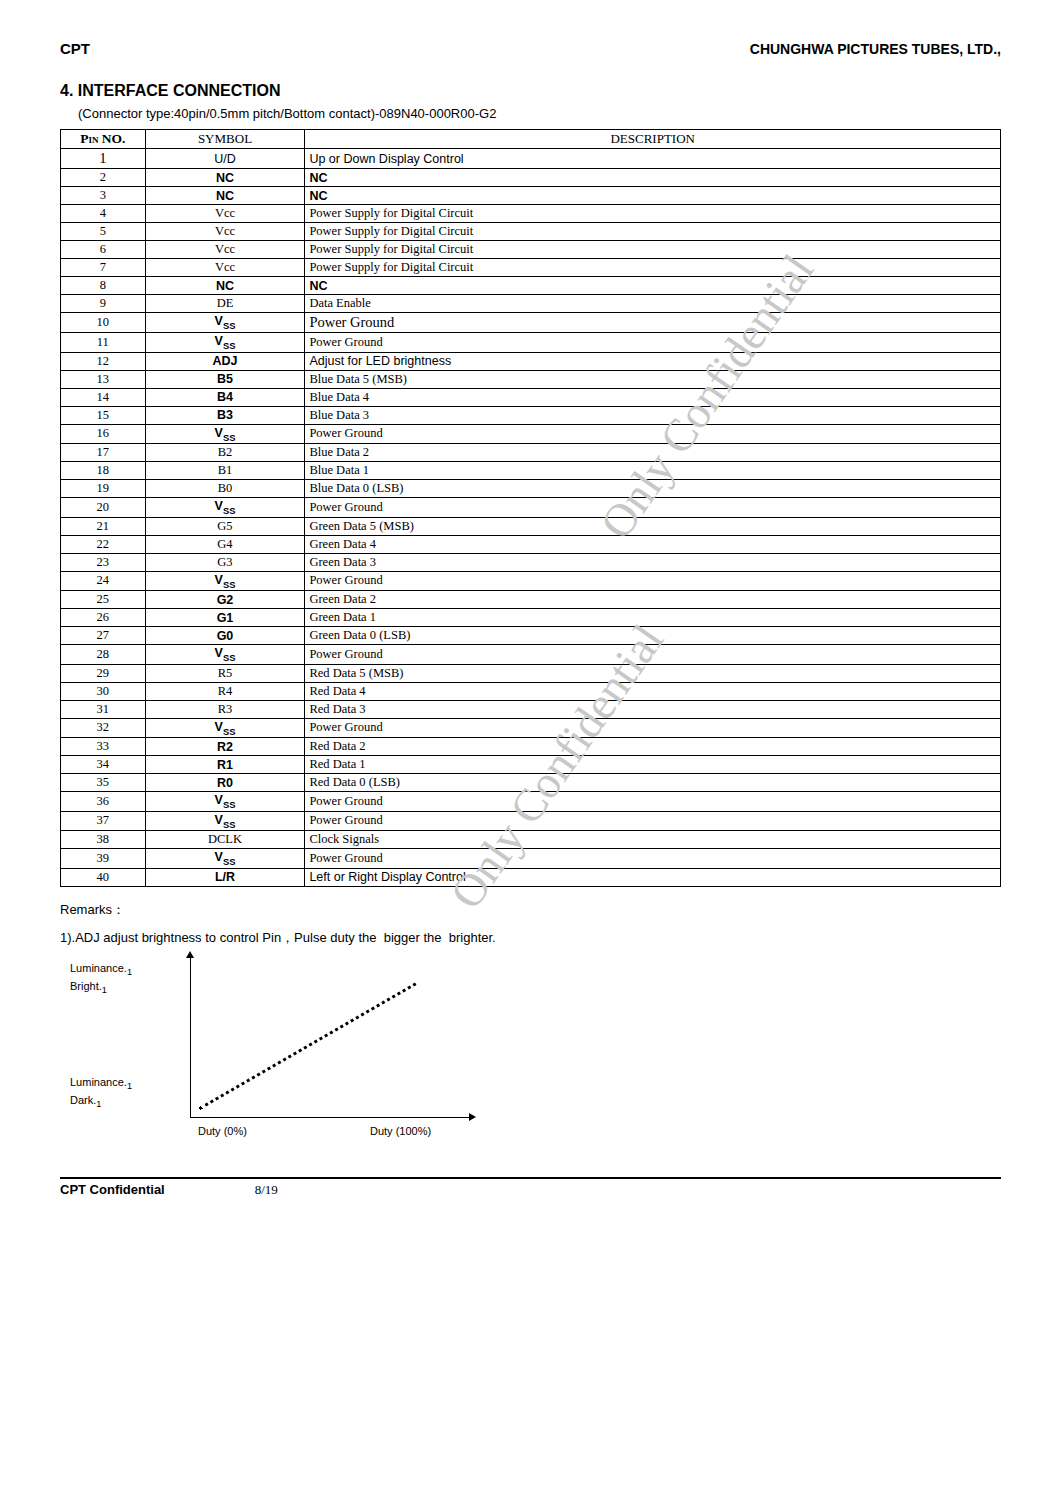Only Confidential
Only Confidential
CPT
CHUNGHWA PICTURES TUBES, LTD.,
4. INTERFACE CONNECTION
(Connector type:40pin/0.5mm pitch/Bottom contact)-089N40-000R00-G2
| Pin NO. | SYMBOL | DESCRIPTION |
| --- | --- | --- |
| 1 | U/D | Up or Down Display Control |
| 2 | NC | NC |
| 3 | NC | NC |
| 4 | Vcc | Power Supply for Digital Circuit |
| 5 | Vcc | Power Supply for Digital Circuit |
| 6 | Vcc | Power Supply for Digital Circuit |
| 7 | Vcc | Power Supply for Digital Circuit |
| 8 | NC | NC |
| 9 | DE | Data Enable |
| 10 | V SS | Power Ground |
| 11 | V SS | Power Ground |
| 12 | ADJ | Adjust for LED brightness |
| 13 | B5 | Blue Data 5 (MSB) |
| 14 | B4 | Blue Data 4 |
| 15 | B3 | Blue Data 3 |
| 16 | V SS | Power Ground |
| 17 | B2 | Blue Data 2 |
| 18 | B1 | Blue Data 1 |
| 19 | B0 | Blue Data 0 (LSB) |
| 20 | V SS | Power Ground |
| 21 | G5 | Green Data 5 (MSB) |
| 22 | G4 | Green Data 4 |
| 23 | G3 | Green Data 3 |
| 24 | V SS | Power Ground |
| 25 | G2 | Green Data 2 |
| 26 | G1 | Green Data 1 |
| 27 | G0 | Green Data 0 (LSB) |
| 28 | V SS | Power Ground |
| 29 | R5 | Red Data 5 (MSB) |
| 30 | R4 | Red Data 4 |
| 31 | R3 | Red Data 3 |
| 32 | V SS | Power Ground |
| 33 | R2 | Red Data 2 |
| 34 | R1 | Red Data 1 |
| 35 | R0 | Red Data 0 (LSB) |
| 36 | V SS | Power Ground |
| 37 | V SS | Power Ground |
| 38 | DCLK | Clock Signals |
| 39 | V SS | Power Ground |
| 40 | L/R | Left or Right Display Control |
Remarks：
1).ADJ adjust brightness to control Pin，Pulse duty the bigger the brighter.
Luminance.1
Bright.1
Luminance.1
Dark.1
Duty (0%)
Duty (100%)
CPT Confidential
8/19